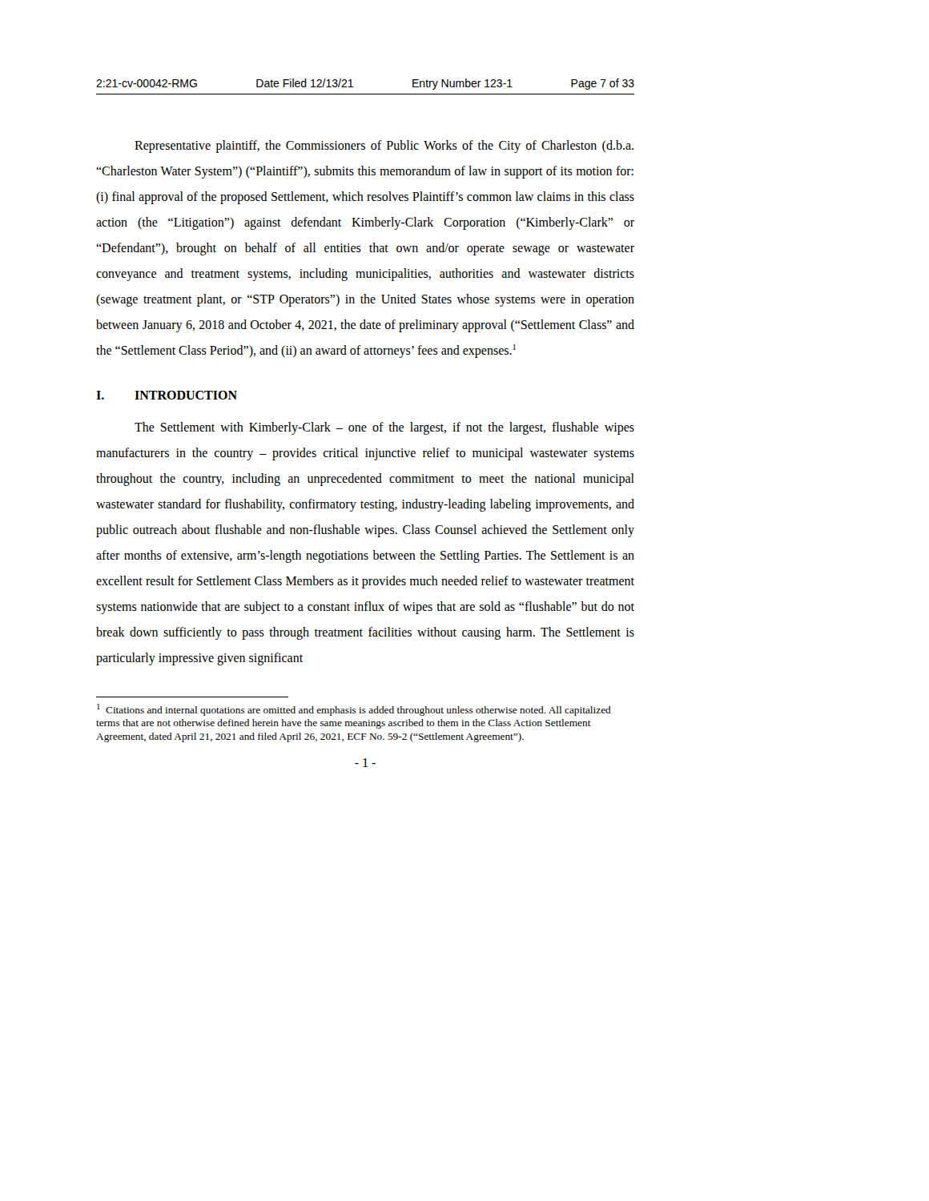2:21-cv-00042-RMG Date Filed 12/13/21 Entry Number 123-1 Page 7 of 33
Representative plaintiff, the Commissioners of Public Works of the City of Charleston (d.b.a. “Charleston Water System”) (“Plaintiff”), submits this memorandum of law in support of its motion for: (i) final approval of the proposed Settlement, which resolves Plaintiff’s common law claims in this class action (the “Litigation”) against defendant Kimberly-Clark Corporation (“Kimberly-Clark” or “Defendant”), brought on behalf of all entities that own and/or operate sewage or wastewater conveyance and treatment systems, including municipalities, authorities and wastewater districts (sewage treatment plant, or “STP Operators”) in the United States whose systems were in operation between January 6, 2018 and October 4, 2021, the date of preliminary approval (“Settlement Class” and the “Settlement Class Period”), and (ii) an award of attorneys’ fees and expenses.1
I. INTRODUCTION
The Settlement with Kimberly-Clark – one of the largest, if not the largest, flushable wipes manufacturers in the country – provides critical injunctive relief to municipal wastewater systems throughout the country, including an unprecedented commitment to meet the national municipal wastewater standard for flushability, confirmatory testing, industry-leading labeling improvements, and public outreach about flushable and non-flushable wipes. Class Counsel achieved the Settlement only after months of extensive, arm’s-length negotiations between the Settling Parties. The Settlement is an excellent result for Settlement Class Members as it provides much needed relief to wastewater treatment systems nationwide that are subject to a constant influx of wipes that are sold as “flushable” but do not break down sufficiently to pass through treatment facilities without causing harm. The Settlement is particularly impressive given significant
1 Citations and internal quotations are omitted and emphasis is added throughout unless otherwise noted. All capitalized terms that are not otherwise defined herein have the same meanings ascribed to them in the Class Action Settlement Agreement, dated April 21, 2021 and filed April 26, 2021, ECF No. 59-2 (“Settlement Agreement”).
- 1 -